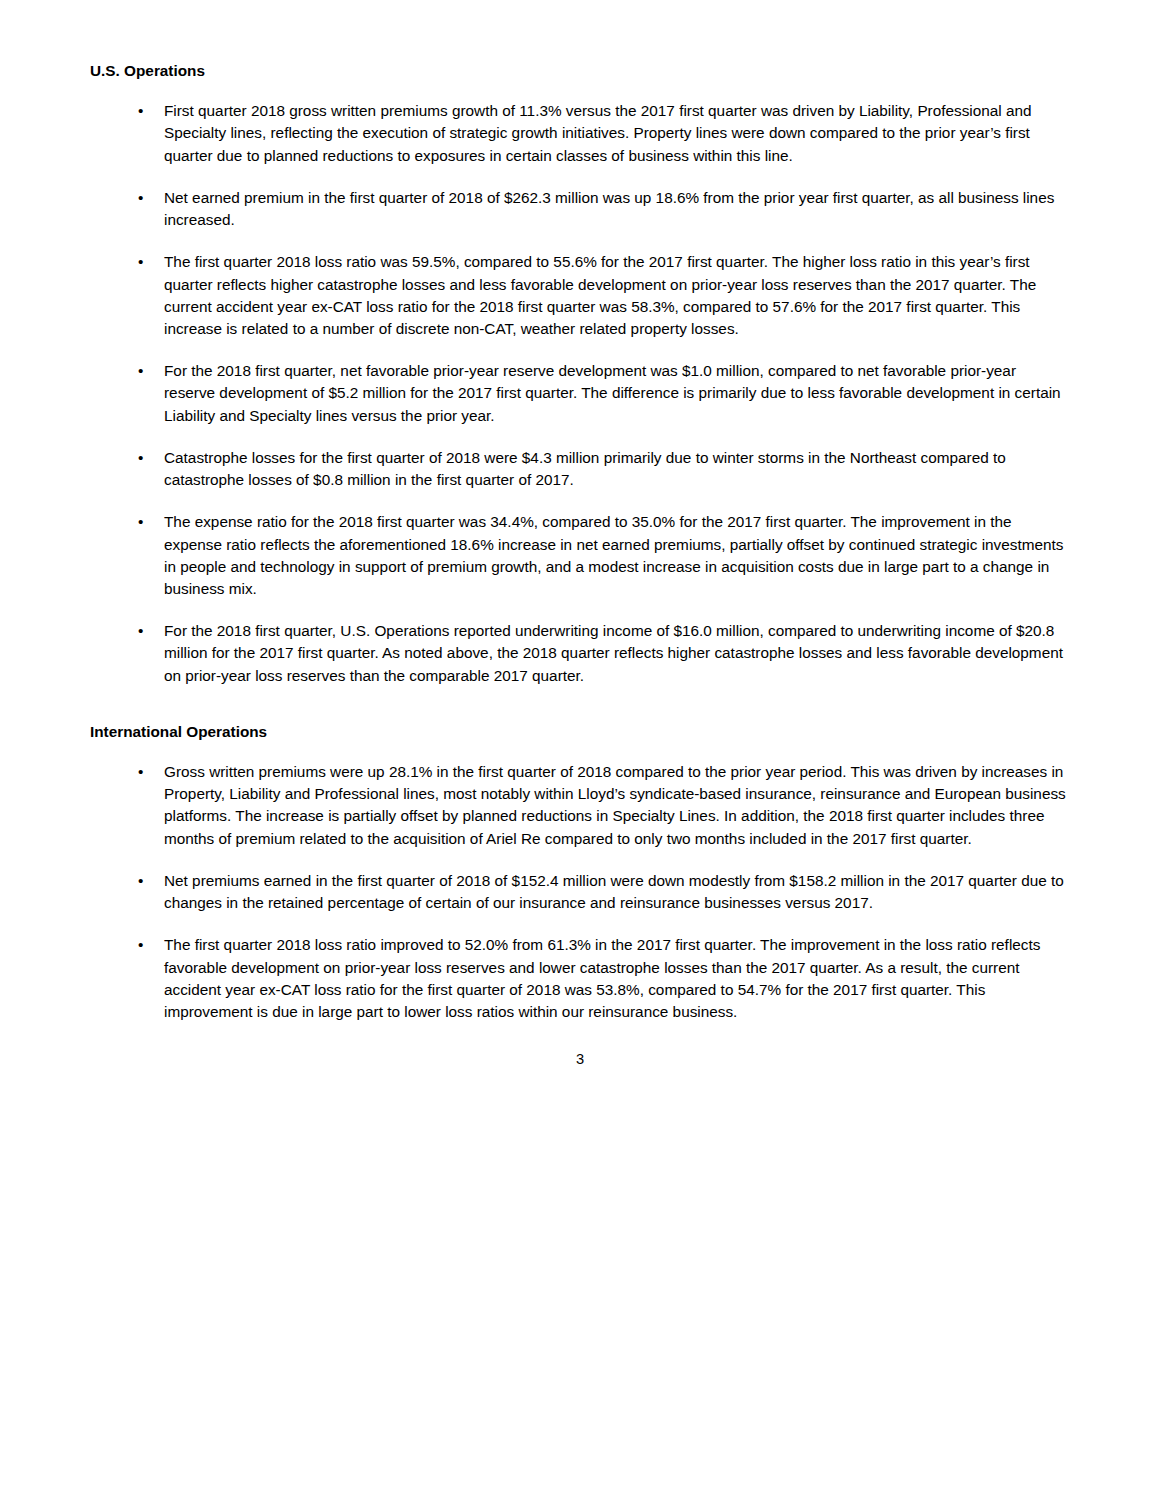U.S. Operations
First quarter 2018 gross written premiums growth of 11.3% versus the 2017 first quarter was driven by Liability, Professional and Specialty lines, reflecting the execution of strategic growth initiatives. Property lines were down compared to the prior year’s first quarter due to planned reductions to exposures in certain classes of business within this line.
Net earned premium in the first quarter of 2018 of $262.3 million was up 18.6% from the prior year first quarter, as all business lines increased.
The first quarter 2018 loss ratio was 59.5%, compared to 55.6% for the 2017 first quarter. The higher loss ratio in this year’s first quarter reflects higher catastrophe losses and less favorable development on prior-year loss reserves than the 2017 quarter. The current accident year ex-CAT loss ratio for the 2018 first quarter was 58.3%, compared to 57.6% for the 2017 first quarter. This increase is related to a number of discrete non-CAT, weather related property losses.
For the 2018 first quarter, net favorable prior-year reserve development was $1.0 million, compared to net favorable prior-year reserve development of $5.2 million for the 2017 first quarter. The difference is primarily due to less favorable development in certain Liability and Specialty lines versus the prior year.
Catastrophe losses for the first quarter of 2018 were $4.3 million primarily due to winter storms in the Northeast compared to catastrophe losses of $0.8 million in the first quarter of 2017.
The expense ratio for the 2018 first quarter was 34.4%, compared to 35.0% for the 2017 first quarter. The improvement in the expense ratio reflects the aforementioned 18.6% increase in net earned premiums, partially offset by continued strategic investments in people and technology in support of premium growth, and a modest increase in acquisition costs due in large part to a change in business mix.
For the 2018 first quarter, U.S. Operations reported underwriting income of $16.0 million, compared to underwriting income of $20.8 million for the 2017 first quarter. As noted above, the 2018 quarter reflects higher catastrophe losses and less favorable development on prior-year loss reserves than the comparable 2017 quarter.
International Operations
Gross written premiums were up 28.1% in the first quarter of 2018 compared to the prior year period. This was driven by increases in Property, Liability and Professional lines, most notably within Lloyd’s syndicate-based insurance, reinsurance and European business platforms. The increase is partially offset by planned reductions in Specialty Lines. In addition, the 2018 first quarter includes three months of premium related to the acquisition of Ariel Re compared to only two months included in the 2017 first quarter.
Net premiums earned in the first quarter of 2018 of $152.4 million were down modestly from $158.2 million in the 2017 quarter due to changes in the retained percentage of certain of our insurance and reinsurance businesses versus 2017.
The first quarter 2018 loss ratio improved to 52.0% from 61.3% in the 2017 first quarter. The improvement in the loss ratio reflects favorable development on prior-year loss reserves and lower catastrophe losses than the 2017 quarter. As a result, the current accident year ex-CAT loss ratio for the first quarter of 2018 was 53.8%, compared to 54.7% for the 2017 first quarter. This improvement is due in large part to lower loss ratios within our reinsurance business.
3